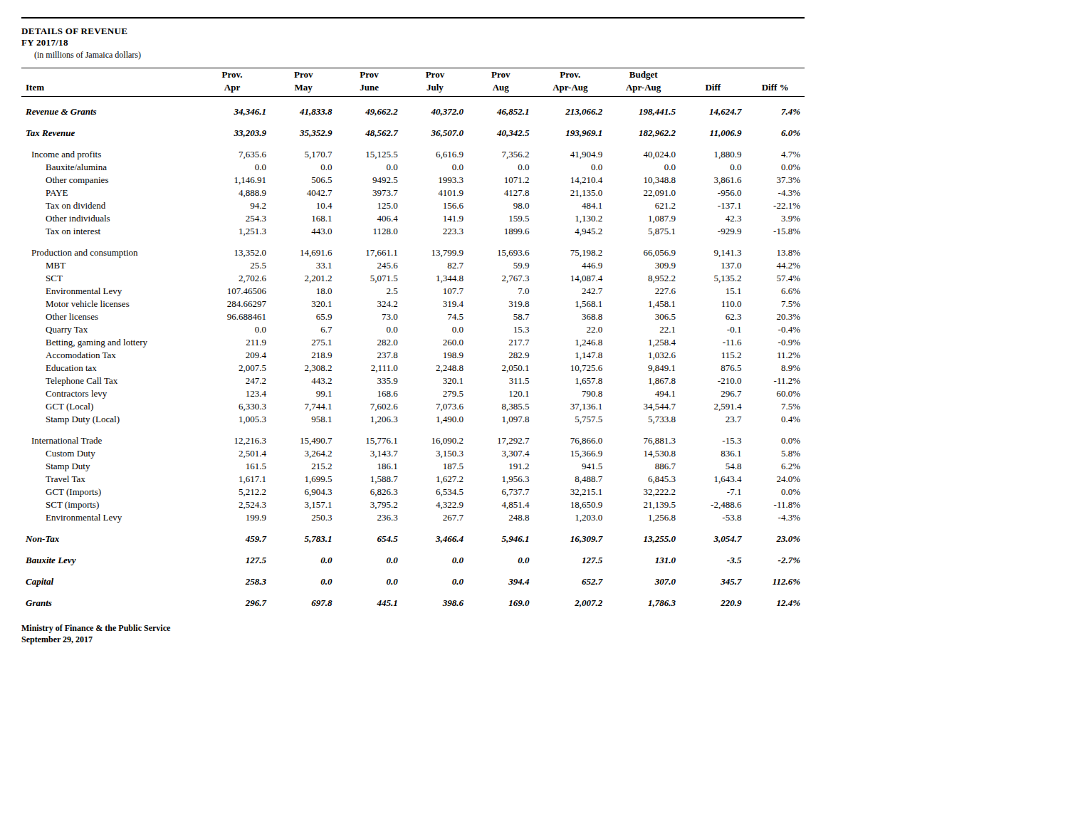DETAILS OF REVENUE
FY 2017/18
(in millions of Jamaica dollars)
| | Prov. | Prov | Prov | Prov | Prov | Prov. | Budget | | |
| --- | --- | --- | --- | --- | --- | --- | --- | --- | --- |
| Item | Apr | May | June | July | Aug | Apr-Aug | Apr-Aug | Diff | Diff % |
| Revenue & Grants | 34,346.1 | 41,833.8 | 49,662.2 | 40,372.0 | 46,852.1 | 213,066.2 | 198,441.5 | 14,624.7 | 7.4% |
| Tax Revenue | 33,203.9 | 35,352.9 | 48,562.7 | 36,507.0 | 40,342.5 | 193,969.1 | 182,962.2 | 11,006.9 | 6.0% |
| Income and profits | 7,635.6 | 5,170.7 | 15,125.5 | 6,616.9 | 7,356.2 | 41,904.9 | 40,024.0 | 1,880.9 | 4.7% |
| Bauxite/alumina | 0.0 | 0.0 | 0.0 | 0.0 | 0.0 | 0.0 | 0.0 | 0.0 | 0.0% |
| Other companies | 1,146.91 | 506.5 | 9492.5 | 1993.3 | 1071.2 | 14,210.4 | 10,348.8 | 3,861.6 | 37.3% |
| PAYE | 4,888.9 | 4042.7 | 3973.7 | 4101.9 | 4127.8 | 21,135.0 | 22,091.0 | -956.0 | -4.3% |
| Tax on dividend | 94.2 | 10.4 | 125.0 | 156.6 | 98.0 | 484.1 | 621.2 | -137.1 | -22.1% |
| Other individuals | 254.3 | 168.1 | 406.4 | 141.9 | 159.5 | 1,130.2 | 1,087.9 | 42.3 | 3.9% |
| Tax on interest | 1,251.3 | 443.0 | 1128.0 | 223.3 | 1899.6 | 4,945.2 | 5,875.1 | -929.9 | -15.8% |
| Production and consumption | 13,352.0 | 14,691.6 | 17,661.1 | 13,799.9 | 15,693.6 | 75,198.2 | 66,056.9 | 9,141.3 | 13.8% |
| MBT | 25.5 | 33.1 | 245.6 | 82.7 | 59.9 | 446.9 | 309.9 | 137.0 | 44.2% |
| SCT | 2,702.6 | 2,201.2 | 5,071.5 | 1,344.8 | 2,767.3 | 14,087.4 | 8,952.2 | 5,135.2 | 57.4% |
| Environmental Levy | 107.46506 | 18.0 | 2.5 | 107.7 | 7.0 | 242.7 | 227.6 | 15.1 | 6.6% |
| Motor vehicle licenses | 284.66297 | 320.1 | 324.2 | 319.4 | 319.8 | 1,568.1 | 1,458.1 | 110.0 | 7.5% |
| Other licenses | 96.688461 | 65.9 | 73.0 | 74.5 | 58.7 | 368.8 | 306.5 | 62.3 | 20.3% |
| Quarry Tax | 0.0 | 6.7 | 0.0 | 0.0 | 15.3 | 22.0 | 22.1 | -0.1 | -0.4% |
| Betting, gaming and lottery | 211.9 | 275.1 | 282.0 | 260.0 | 217.7 | 1,246.8 | 1,258.4 | -11.6 | -0.9% |
| Accomodation Tax | 209.4 | 218.9 | 237.8 | 198.9 | 282.9 | 1,147.8 | 1,032.6 | 115.2 | 11.2% |
| Education tax | 2,007.5 | 2,308.2 | 2,111.0 | 2,248.8 | 2,050.1 | 10,725.6 | 9,849.1 | 876.5 | 8.9% |
| Telephone Call Tax | 247.2 | 443.2 | 335.9 | 320.1 | 311.5 | 1,657.8 | 1,867.8 | -210.0 | -11.2% |
| Contractors levy | 123.4 | 99.1 | 168.6 | 279.5 | 120.1 | 790.8 | 494.1 | 296.7 | 60.0% |
| GCT (Local) | 6,330.3 | 7,744.1 | 7,602.6 | 7,073.6 | 8,385.5 | 37,136.1 | 34,544.7 | 2,591.4 | 7.5% |
| Stamp Duty (Local) | 1,005.3 | 958.1 | 1,206.3 | 1,490.0 | 1,097.8 | 5,757.5 | 5,733.8 | 23.7 | 0.4% |
| International Trade | 12,216.3 | 15,490.7 | 15,776.1 | 16,090.2 | 17,292.7 | 76,866.0 | 76,881.3 | -15.3 | 0.0% |
| Custom Duty | 2,501.4 | 3,264.2 | 3,143.7 | 3,150.3 | 3,307.4 | 15,366.9 | 14,530.8 | 836.1 | 5.8% |
| Stamp Duty | 161.5 | 215.2 | 186.1 | 187.5 | 191.2 | 941.5 | 886.7 | 54.8 | 6.2% |
| Travel Tax | 1,617.1 | 1,699.5 | 1,588.7 | 1,627.2 | 1,956.3 | 8,488.7 | 6,845.3 | 1,643.4 | 24.0% |
| GCT (Imports) | 5,212.2 | 6,904.3 | 6,826.3 | 6,534.5 | 6,737.7 | 32,215.1 | 32,222.2 | -7.1 | 0.0% |
| SCT (imports) | 2,524.3 | 3,157.1 | 3,795.2 | 4,322.9 | 4,851.4 | 18,650.9 | 21,139.5 | -2,488.6 | -11.8% |
| Environmental Levy | 199.9 | 250.3 | 236.3 | 267.7 | 248.8 | 1,203.0 | 1,256.8 | -53.8 | -4.3% |
| Non-Tax | 459.7 | 5,783.1 | 654.5 | 3,466.4 | 5,946.1 | 16,309.7 | 13,255.0 | 3,054.7 | 23.0% |
| Bauxite Levy | 127.5 | 0.0 | 0.0 | 0.0 | 0.0 | 127.5 | 131.0 | -3.5 | -2.7% |
| Capital | 258.3 | 0.0 | 0.0 | 0.0 | 394.4 | 652.7 | 307.0 | 345.7 | 112.6% |
| Grants | 296.7 | 697.8 | 445.1 | 398.6 | 169.0 | 2,007.2 | 1,786.3 | 220.9 | 12.4% |
Ministry of Finance & the Public Service
September 29, 2017